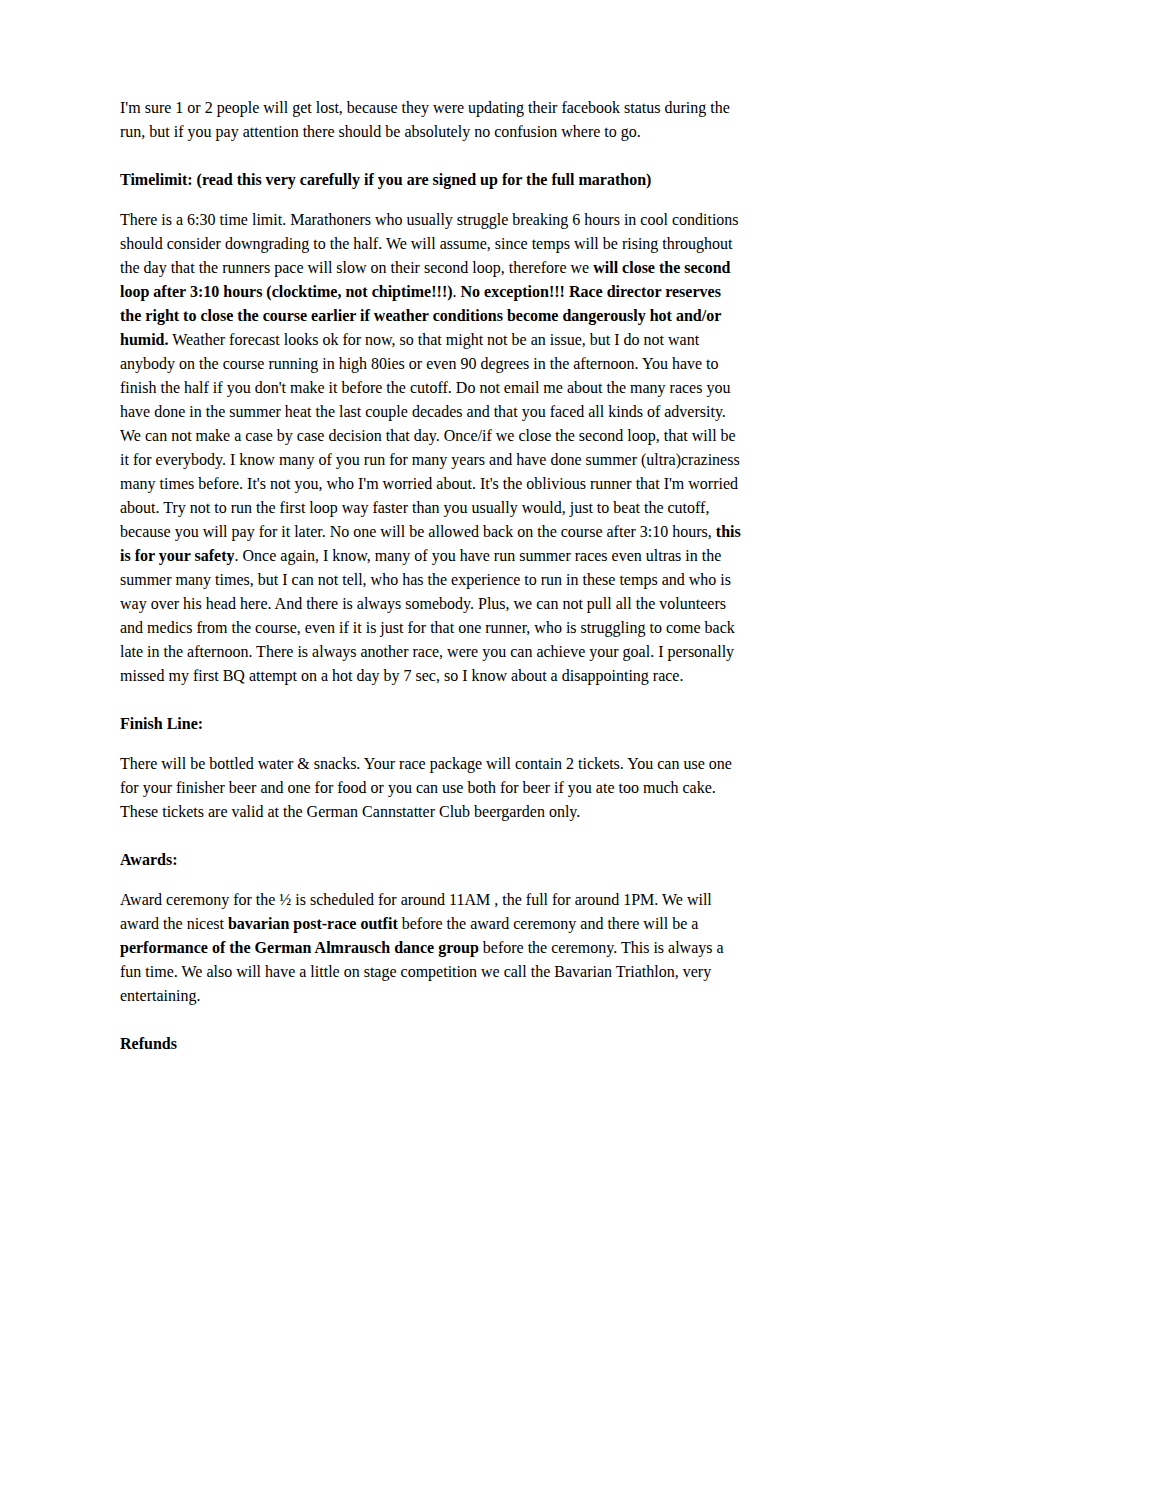I'm sure 1 or 2 people will get lost, because they were updating their facebook status during the run, but if you pay attention there should be absolutely no confusion where to go.
Timelimit: (read this very carefully if you are signed up for the full marathon)
There is a 6:30 time limit. Marathoners who usually struggle breaking 6 hours in cool conditions should consider downgrading to the half. We will assume, since temps will be rising throughout the day that the runners pace will slow on their second loop, therefore we will close the second loop after 3:10 hours (clocktime, not chiptime!!!). No exception!!! Race director reserves the right to close the course earlier if weather conditions become dangerously hot and/or humid. Weather forecast looks ok for now, so that might not be an issue, but I do not want anybody on the course running in high 80ies or even 90 degrees in the afternoon. You have to finish the half if you don't make it before the cutoff. Do not email me about the many races you have done in the summer heat the last couple decades and that you faced all kinds of adversity. We can not make a case by case decision that day. Once/if we close the second loop, that will be it for everybody. I know many of you run for many years and have done summer (ultra)craziness many times before. It's not you, who I'm worried about. It's the oblivious runner that I'm worried about. Try not to run the first loop way faster than you usually would, just to beat the cutoff, because you will pay for it later. No one will be allowed back on the course after 3:10 hours, this is for your safety. Once again, I know, many of you have run summer races even ultras in the summer many times, but I can not tell, who has the experience to run in these temps and who is way over his head here. And there is always somebody. Plus, we can not pull all the volunteers and medics from the course, even if it is just for that one runner, who is struggling to come back late in the afternoon. There is always another race, were you can achieve your goal. I personally missed my first BQ attempt on a hot day by 7 sec, so I know about a disappointing race.
Finish Line:
There will be bottled water & snacks. Your race package will contain 2 tickets. You can use one for your finisher beer and one for food or you can use both for beer if you ate too much cake. These tickets are valid at the German Cannstatter Club beergarden only.
Awards:
Award ceremony for the ½ is scheduled for around 11AM , the full for around 1PM. We will award the nicest bavarian post-race outfit before the award ceremony and there will be a performance of the German Almrausch dance group before the ceremony. This is always a fun time. We also will have a little on stage competition we call the Bavarian Triathlon, very entertaining.
Refunds